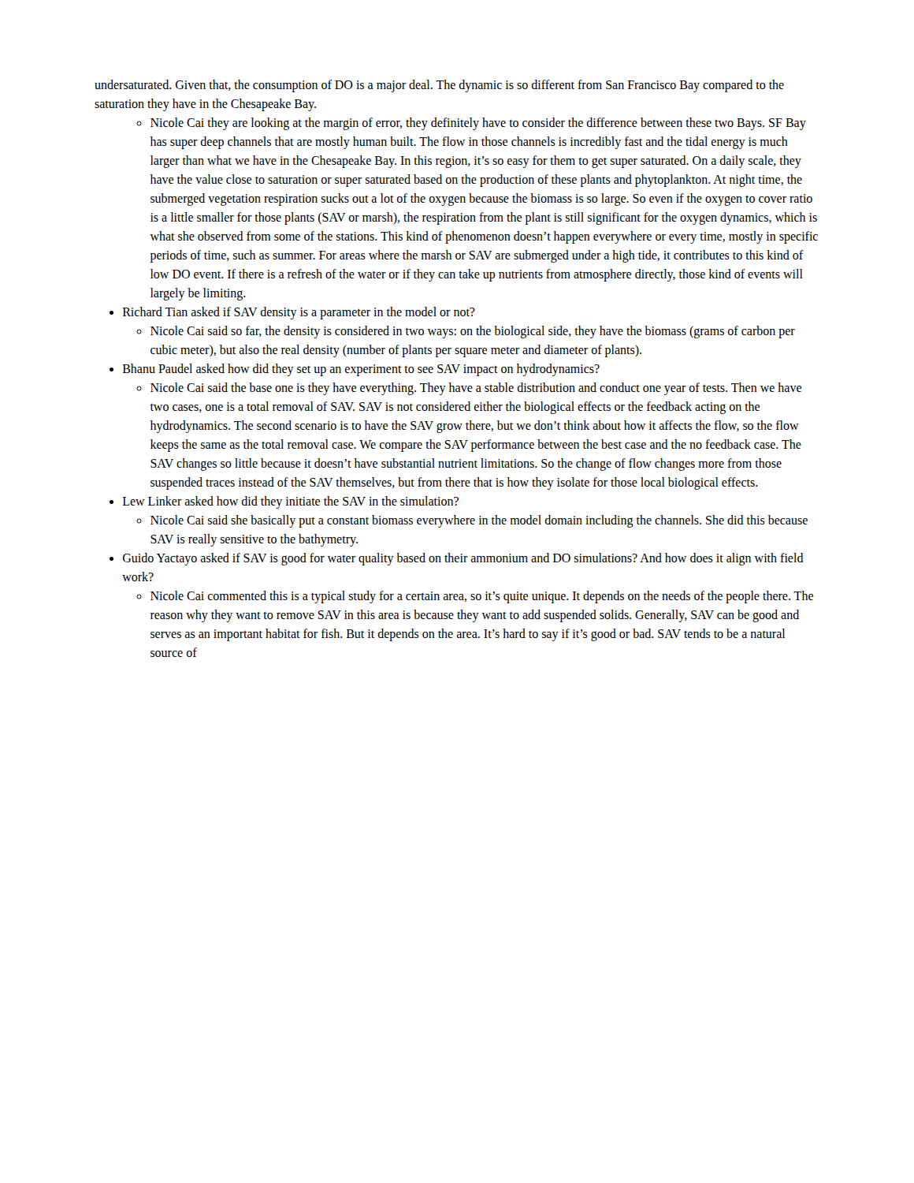undersaturated. Given that, the consumption of DO is a major deal. The dynamic is so different from San Francisco Bay compared to the saturation they have in the Chesapeake Bay.
Nicole Cai they are looking at the margin of error, they definitely have to consider the difference between these two Bays. SF Bay has super deep channels that are mostly human built. The flow in those channels is incredibly fast and the tidal energy is much larger than what we have in the Chesapeake Bay. In this region, it’s so easy for them to get super saturated. On a daily scale, they have the value close to saturation or super saturated based on the production of these plants and phytoplankton. At night time, the submerged vegetation respiration sucks out a lot of the oxygen because the biomass is so large. So even if the oxygen to cover ratio is a little smaller for those plants (SAV or marsh), the respiration from the plant is still significant for the oxygen dynamics, which is what she observed from some of the stations. This kind of phenomenon doesn’t happen everywhere or every time, mostly in specific periods of time, such as summer. For areas where the marsh or SAV are submerged under a high tide, it contributes to this kind of low DO event. If there is a refresh of the water or if they can take up nutrients from atmosphere directly, those kind of events will largely be limiting.
Richard Tian asked if SAV density is a parameter in the model or not?
Nicole Cai said so far, the density is considered in two ways: on the biological side, they have the biomass (grams of carbon per cubic meter), but also the real density (number of plants per square meter and diameter of plants).
Bhanu Paudel asked how did they set up an experiment to see SAV impact on hydrodynamics?
Nicole Cai said the base one is they have everything. They have a stable distribution and conduct one year of tests. Then we have two cases, one is a total removal of SAV. SAV is not considered either the biological effects or the feedback acting on the hydrodynamics. The second scenario is to have the SAV grow there, but we don’t think about how it affects the flow, so the flow keeps the same as the total removal case. We compare the SAV performance between the best case and the no feedback case. The SAV changes so little because it doesn’t have substantial nutrient limitations. So the change of flow changes more from those suspended traces instead of the SAV themselves, but from there that is how they isolate for those local biological effects.
Lew Linker asked how did they initiate the SAV in the simulation?
Nicole Cai said she basically put a constant biomass everywhere in the model domain including the channels. She did this because SAV is really sensitive to the bathymetry.
Guido Yactayo asked if SAV is good for water quality based on their ammonium and DO simulations? And how does it align with field work?
Nicole Cai commented this is a typical study for a certain area, so it’s quite unique. It depends on the needs of the people there. The reason why they want to remove SAV in this area is because they want to add suspended solids. Generally, SAV can be good and serves as an important habitat for fish. But it depends on the area. It’s hard to say if it’s good or bad. SAV tends to be a natural source of